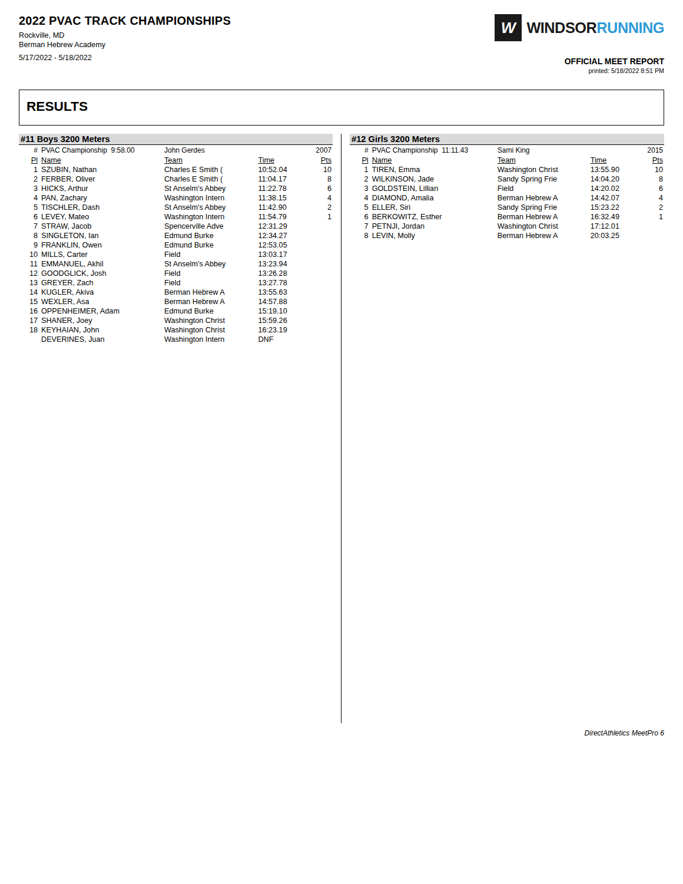2022 PVAC TRACK CHAMPIONSHIPS
Rockville, MD
Berman Hebrew Academy
5/17/2022 - 5/18/2022
W WINDSOR RUNNING
OFFICIAL MEET REPORT
printed: 5/18/2022 8:51 PM
RESULTS
#11 Boys 3200 Meters
| # | PVAC Championship 9:58.00 | John Gerdes | | 2007 |
| Pl | Name | Team | Time | Pts |
| 1 | SZUBIN, Nathan | Charles E Smith ( | 10:52.04 | 10 |
| 2 | FERBER, Oliver | Charles E Smith ( | 11:04.17 | 8 |
| 3 | HICKS, Arthur | St Anselm's Abbey | 11:22.78 | 6 |
| 4 | PAN, Zachary | Washington Intern | 11:38.15 | 4 |
| 5 | TISCHLER, Dash | St Anselm's Abbey | 11:42.90 | 2 |
| 6 | LEVEY, Mateo | Washington Intern | 11:54.79 | 1 |
| 7 | STRAW, Jacob | Spencerville Adve | 12:31.29 | |
| 8 | SINGLETON, Ian | Edmund Burke | 12:34.27 | |
| 9 | FRANKLIN, Owen | Edmund Burke | 12:53.05 | |
| 10 | MILLS, Carter | Field | 13:03.17 | |
| 11 | EMMANUEL, Akhil | St Anselm's Abbey | 13:23.94 | |
| 12 | GOODGLICK, Josh | Field | 13:26.28 | |
| 13 | GREYER, Zach | Field | 13:27.78 | |
| 14 | KUGLER, Akiva | Berman Hebrew A | 13:55.63 | |
| 15 | WEXLER, Asa | Berman Hebrew A | 14:57.88 | |
| 16 | OPPENHEIMER, Adam | Edmund Burke | 15:19.10 | |
| 17 | SHANER, Joey | Washington Christ | 15:59.26 | |
| 18 | KEYHAIAN, John | Washington Christ | 16:23.19 | |
| | DEVERINES, Juan | Washington Intern | DNF | |
#12 Girls 3200 Meters
| # | PVAC Championship 11:11.43 | Sami King | | 2015 |
| Pl | Name | Team | Time | Pts |
| 1 | TIREN, Emma | Washington Christ | 13:55.90 | 10 |
| 2 | WILKINSON, Jade | Sandy Spring Frie | 14:04.20 | 8 |
| 3 | GOLDSTEIN, Lillian | Field | 14:20.02 | 6 |
| 4 | DIAMOND, Amalia | Berman Hebrew A | 14:42.07 | 4 |
| 5 | ELLER, Siri | Sandy Spring Frie | 15:23.22 | 2 |
| 6 | BERKOWITZ, Esther | Berman Hebrew A | 16:32.49 | 1 |
| 7 | PETNJI, Jordan | Washington Christ | 17:12.01 | |
| 8 | LEVIN, Molly | Berman Hebrew A | 20:03.25 | |
DirectAthletics MeetPro 6